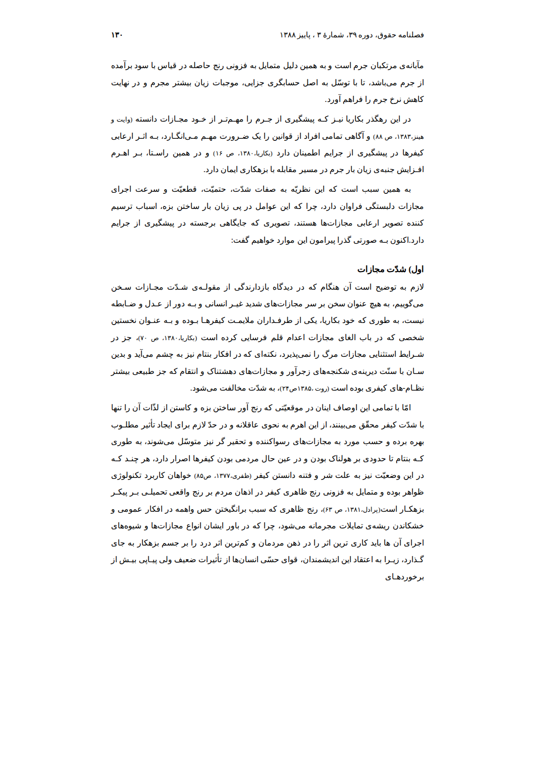فصلنامه حقوق، دوره ۳۹، شمارهٔ ۳ ، پاییز ۱۳۸۸ ۱۳۰
مآبانه‌ی مرتکبان جرم است و به همین دلیل متمایل به فزونی رنج حاصله در قیاس با سود برآمده از جرم می‌باشد، تا با توسّل به اصل حسابگری جزایی، موجبات زیان بیشتر مجرم و در نهایت کاهش نرخ جرم را فراهم آورد.
در این رهگذر بکاریا نیـز کـه پیشگیری از جـرم را مهـم‌تـر از خـود مجـازات دانسته (وایت و هینز،۱۳۸۳، ص ۸۸) و آگاهی تمامی افراد از قوانین را یک ضـرورت مهـم مـی‌انگـارد، بـه اثـر ارعابی کیفرها در پیشگیری از جرایم اطمینان دارد (بکاریا،۱۳۸۰، ص ۱۶) و در همین راسـتا، بـر اهـرم افـزایش جنبه‌ی زیان بار جرم در مسیر مقابله با بزهکاری ایمان دارد.
به همین سبب است که این نظریّه به صفات شدّت، حتمیّت، قطعیّت و سرعت اجرای مجازات دلبستگی فراوان دارد، چرا که این عوامل در پی زیان بار ساختن بزه، اسباب ترسیم کننده تصویر ارعابی مجازات‌ها هستند، تصویری که جایگاهی برجسته در پیشگیری از جرایم دارد.اکنون بـه صورتی گذرا پیرامون این موارد خواهیم گفت:
اول) شدّت مجازات
لازم به توضیح است آن هنگام که در دیدگاه بازدارندگی از مقولـه‌ی شـدّت مجـازات سـخن می‌گوییم، به هیچ عنوان سخن بر سر مجازات‌های شدید غیـر انسانی و بـه دور از عـدل و ضـابطه نیست، به طوری که خود بکاریا، یکی از طرفـداران ملایمـت کیفرهـا بـوده و بـه عنـوان نخستین شخصی که در باب الغای مجازات اعدام قلم فرسایی کرده است (بکاریا،۱۳۸۰، ص ۷۰)، جز در شـرایط استثنایی مجازات مرگ را نمی‌پذیرد، نکته‌ای که در افکار بنتام نیز به چشم می‌آید و بدین سـان با سنّت دیرینه‌ی شکنجه‌های زجرآور و مجازات‌های دهشتناک و انتقام که جز طبیعی بیشتر نظـام‌-های کیفری بوده است (روت ،۱۳۸۵ص۲۴)، به شدّت مخالفت می‌شود.
امّا با تمامی این اوصاف اینان در موقعیّتی که رنج آور ساختن بزه و کاستن از لذّات آن را تنها با شدّت کیفر محقّق می‌بینند، از این اهرم به نحوی عاقلانه و در حدّ لازم برای ایجاد تأثیر مطلـوب بهره برده و حسب مورد به مجازات‌های رسواکننده و تحقیر گر نیز متوسّل می‌شوند، به طوری کـه بنتام تا حدودی بر هولناک بودن و در عین حال مردمی بودن کیفرها اصرار دارد، هر چنـد کـه در این وضعیّت نیز به علت شر و فتنه دانستن کیفر (ظفری،۱۳۷۷، ص۸۵) خواهان کاربرد تکنولوژی ظواهر بوده و متمایل به فزونی رنج ظاهری کیفر در اذهان مردم بر رنج واقعی تحمیلـی بـر پیکـر بزهکـار است(پرادل،۱۳۸۱، ص ۶۳)، رنج ظاهری که سبب برانگیختن حس واهمه در افکار عمومی و خشکاندن ریشه‌ی تمایلات مجرمانه می‌شود، چرا که در باور ایشان انواع مجازات‌ها و شیوه‌های اجرای آن ها باید کاری ترین اثر را در ذهن مردمان و کم‌ترین اثر درد را بر جسم بزهکار به جای گـذارد، زیـرا به اعتقاد این اندیشمندان، قوای حسّی انسان‌ها از تأثیرات ضعیف ولی پیـاپی بیـش از برخوردهـای